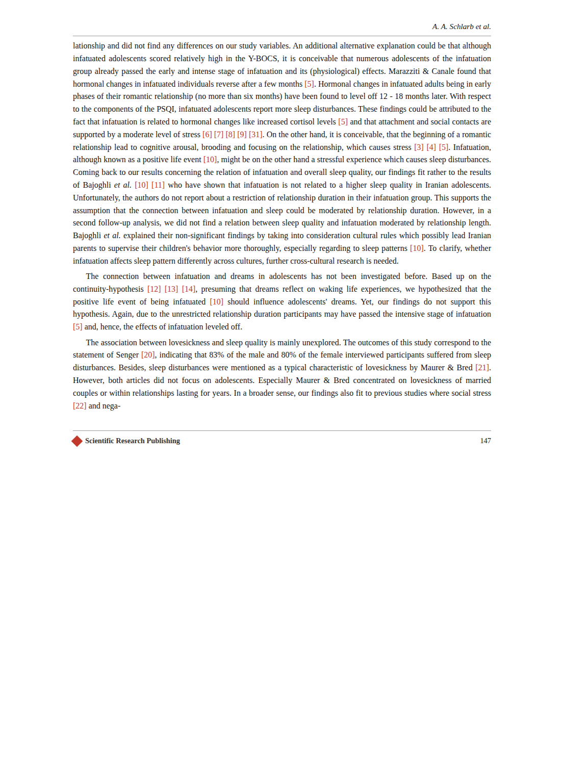A. A. Schlarb et al.
lationship and did not find any differences on our study variables. An additional alternative explanation could be that although infatuated adolescents scored relatively high in the Y-BOCS, it is conceivable that numerous adolescents of the infatuation group already passed the early and intense stage of infatuation and its (physiological) effects. Marazziti & Canale found that hormonal changes in infatuated individuals reverse after a few months [5]. Hormonal changes in infatuated adults being in early phases of their romantic relationship (no more than six months) have been found to level off 12 - 18 months later. With respect to the components of the PSQI, infatuated adolescents report more sleep disturbances. These findings could be attributed to the fact that infatuation is related to hormonal changes like increased cortisol levels [5] and that attachment and social contacts are supported by a moderate level of stress [6] [7] [8] [9] [31]. On the other hand, it is conceivable, that the beginning of a romantic relationship lead to cognitive arousal, brooding and focusing on the relationship, which causes stress [3] [4] [5]. Infatuation, although known as a positive life event [10], might be on the other hand a stressful experience which causes sleep disturbances. Coming back to our results concerning the relation of infatuation and overall sleep quality, our findings fit rather to the results of Bajoghli et al. [10] [11] who have shown that infatuation is not related to a higher sleep quality in Iranian adolescents. Unfortunately, the authors do not report about a restriction of relationship duration in their infatuation group. This supports the assumption that the connection between infatuation and sleep could be moderated by relationship duration. However, in a second follow-up analysis, we did not find a relation between sleep quality and infatuation moderated by relationship length. Bajoghli et al. explained their non-significant findings by taking into consideration cultural rules which possibly lead Iranian parents to supervise their children's behavior more thoroughly, especially regarding to sleep patterns [10]. To clarify, whether infatuation affects sleep pattern differently across cultures, further cross-cultural research is needed.
The connection between infatuation and dreams in adolescents has not been investigated before. Based up on the continuity-hypothesis [12] [13] [14], presuming that dreams reflect on waking life experiences, we hypothesized that the positive life event of being infatuated [10] should influence adolescents' dreams. Yet, our findings do not support this hypothesis. Again, due to the unrestricted relationship duration participants may have passed the intensive stage of infatuation [5] and, hence, the effects of infatuation leveled off.
The association between lovesickness and sleep quality is mainly unexplored. The outcomes of this study correspond to the statement of Senger [20], indicating that 83% of the male and 80% of the female interviewed participants suffered from sleep disturbances. Besides, sleep disturbances were mentioned as a typical characteristic of lovesickness by Maurer & Bred [21]. However, both articles did not focus on adolescents. Especially Maurer & Bred concentrated on lovesickness of married couples or within relationships lasting for years. In a broader sense, our findings also fit to previous studies where social stress [22] and nega-
Scientific Research Publishing 147